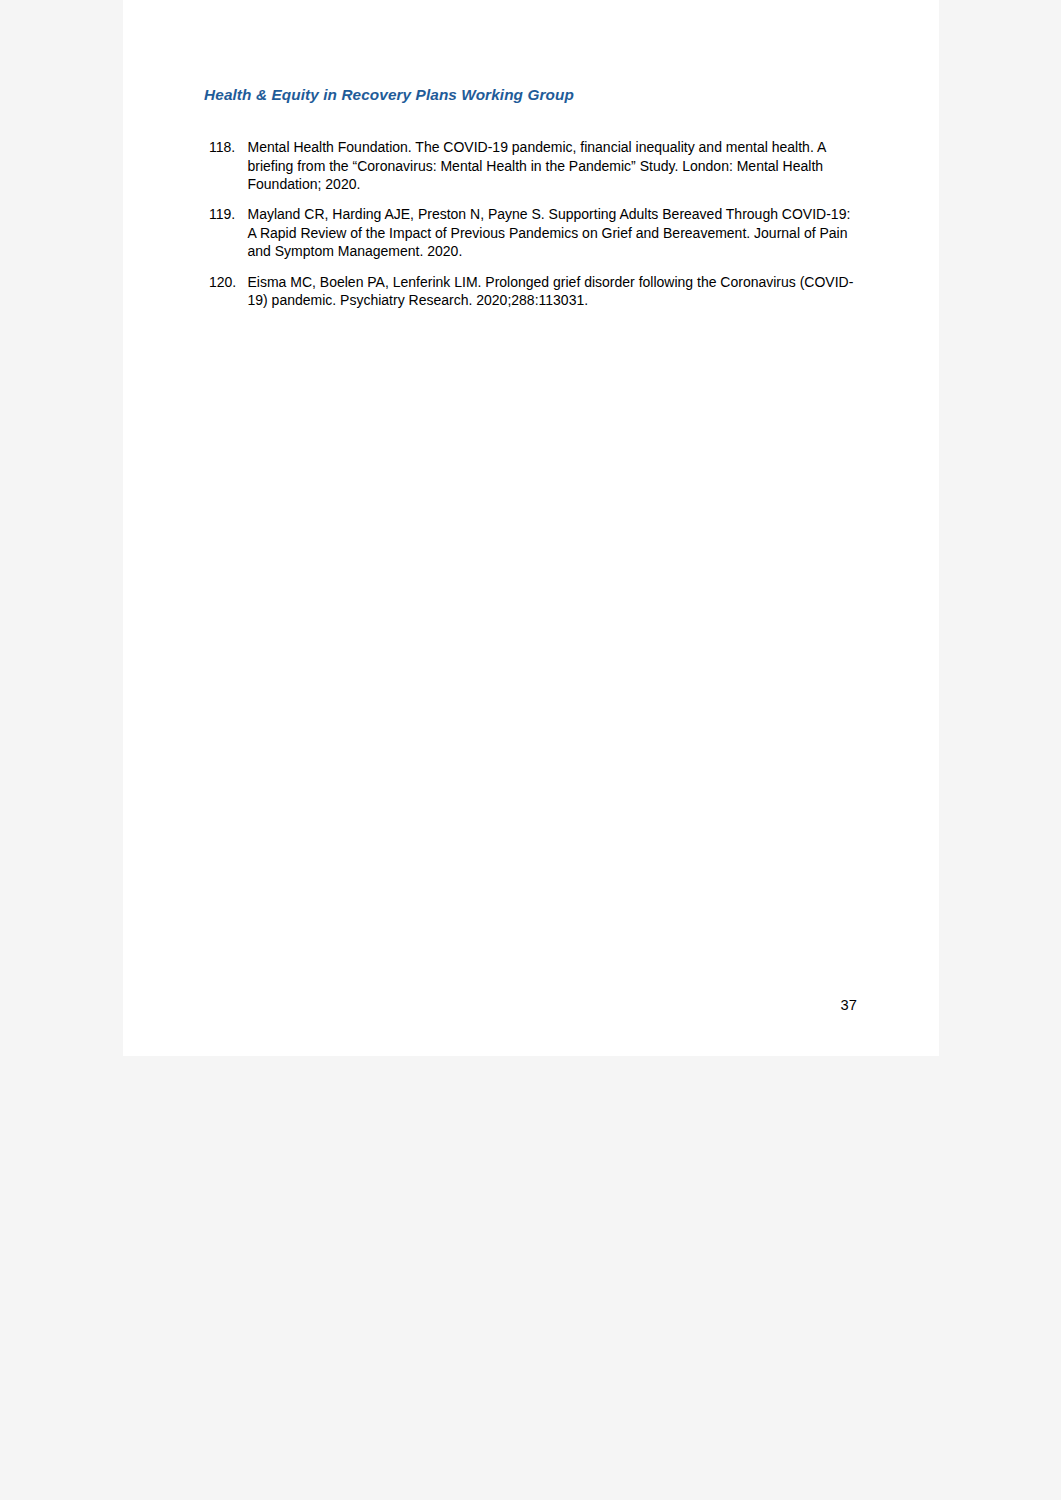Health & Equity in Recovery Plans Working Group
118. Mental Health Foundation. The COVID-19 pandemic, financial inequality and mental health. A briefing from the “Coronavirus: Mental Health in the Pandemic” Study. London: Mental Health Foundation; 2020.
119. Mayland CR, Harding AJE, Preston N, Payne S. Supporting Adults Bereaved Through COVID-19: A Rapid Review of the Impact of Previous Pandemics on Grief and Bereavement. Journal of Pain and Symptom Management. 2020.
120. Eisma MC, Boelen PA, Lenferink LIM. Prolonged grief disorder following the Coronavirus (COVID-19) pandemic. Psychiatry Research. 2020;288:113031.
37